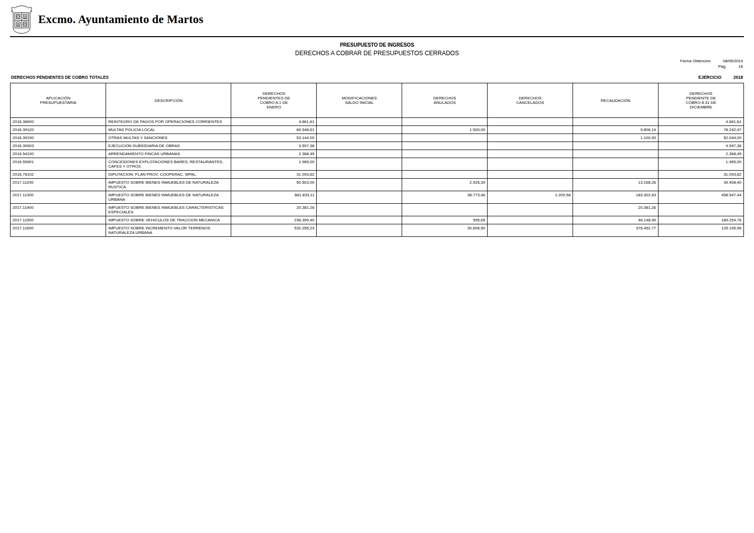Excmo. Ayuntamiento de Martos
PRESUPUESTO DE INGRESOS
DERECHOS A COBRAR DE PRESUPUESTOS CERRADOS
| | Fecha Obtención 08/05/2019 |
| | Pág. 18 |
| DERECHOS PENDIENTES DE COBRO TOTALES | EJERCICIO 2018 |
| APLICACIÓN PRESUPUESTARIA | DESCRIPCIÓN | DERECHOS PENDIENTES DE COBRO A 1 DE ENERO | MODIFICACIONES SALDO INICIAL | DERECHOS ANULADOS | DERECHOS CANCELADOS | RECAUDACIÓN | DERECHOS PENDIENTE DE COBRO A 31 DE DICIEMBRE |
| --- | --- | --- | --- | --- | --- | --- | --- |
| 2016.38900 | REINTEGRO DE PAGOS POR OPERACIONES CORRIENTES | 4.661,61 | | | | | 4.661,61 |
| 2016.39120 | MULTAS POLICIA LOCAL | 89.548,61 | | 1.500,00 | | 9.806,14 | 78.242,47 |
| 2016.39190 | OTRAS MULTAS Y SANCIONES | 53.144,00 | | | | 1.100,00 | 52.044,00 |
| 2016.39903 | EJECUCION SUBSIDIARIA DE OBRAS | 9.597,36 | | | | | 9.597,36 |
| 2016.54100 | ARRENDAMIENTO FINCAS URBANAS | 2.368,45 | | | | | 2.368,45 |
| 2016.55901 | CONCESIONES EXPLOTACIONES BARES, RESTAURANTES, CAFES Y OTROS | 1.965,00 | | | | | 1.965,00 |
| 2016.76102 | DIPUTACION: PLAN PROV. COOPERAC. MPAL. | 31.093,62 | | | | | 31.093,62 |
| 2017.11200 | IMPUESTO SOBRE BIENES INMUEBLES DE NATURALEZA RUSTICA | 50.503,00 | | 2.926,34 | | 13.168,26 | 34.408,40 |
| 2017.11300 | IMPUESTO SOBRE BIENES INMUEBLES DE NATURALEZA URBANA | 681.833,11 | | 38.773,46 | 1.209,58 | 183.302,63 | 458.547,44 |
| 2017.11400 | IMPUESTO SOBRE BIENES INMUEBLES CARACTERISTICAS ESPECIALES | 20.381,26 | | | | 20.381,26 | |
| 2017.11500 | IMPUESTO SOBRE VEHICULOS DE TRACCION MECANICA | 236.399,40 | | 995,65 | | 46.148,99 | 189.254,76 |
| 2017.11600 | IMPUESTO SOBRE INCREMENTO VALOR TERRENOS NATURALEZA URBANA | 532.255,23 | | 30.606,50 | | 376.452,77 | 125.195,96 |